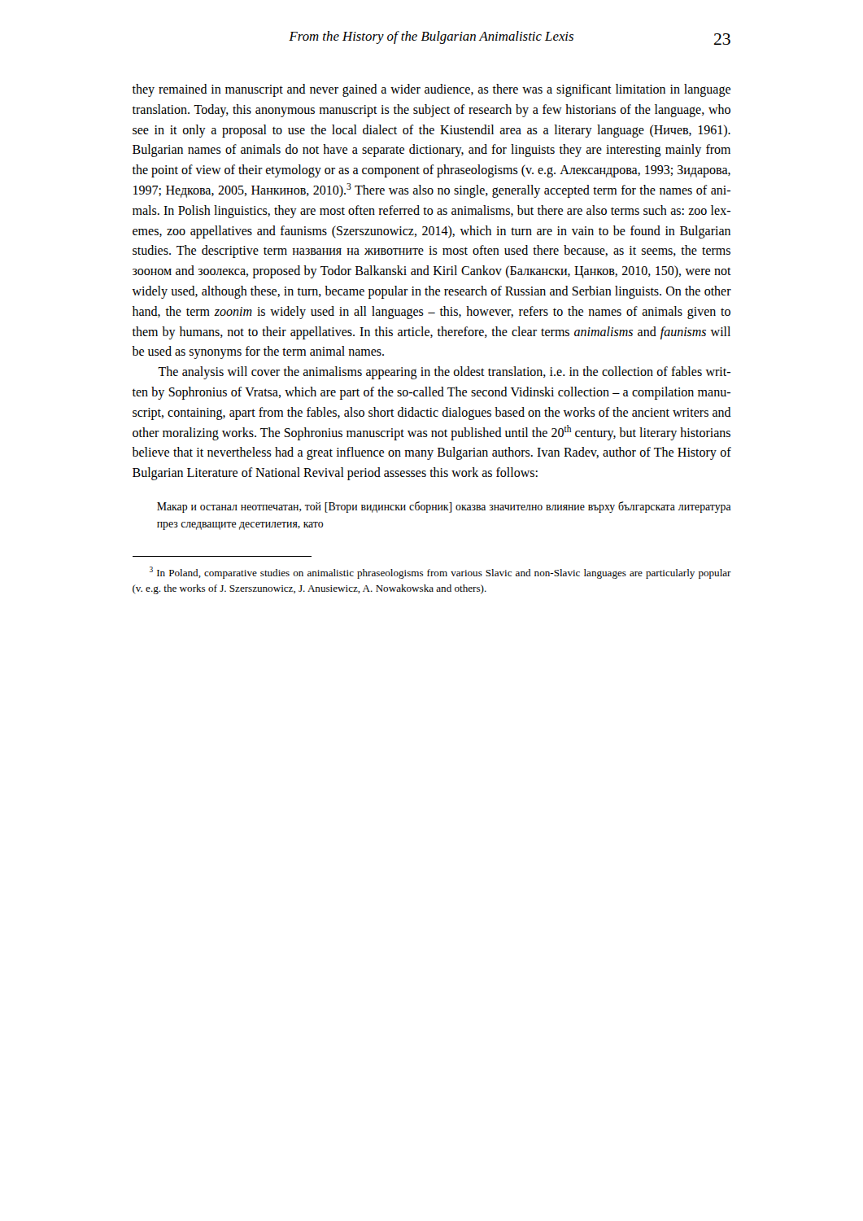From the History of the Bulgarian Animalistic Lexis 23
they remained in manuscript and never gained a wider audience, as there was a significant limitation in language translation. Today, this anonymous manuscript is the subject of research by a few historians of the language, who see in it only a proposal to use the local dialect of the Kiustendil area as a literary language (Ничев, 1961). Bulgarian names of animals do not have a separate dictionary, and for linguists they are interesting mainly from the point of view of their etymology or as a component of phraseologisms (v. e.g. Александрова, 1993; Зидарова, 1997; Недкова, 2005, Нанкинов, 2010).3 There was also no single, generally accepted term for the names of animals. In Polish linguistics, they are most often referred to as animalisms, but there are also terms such as: zoo lexemes, zoo appellatives and faunisms (Szerszunowicz, 2014), which in turn are in vain to be found in Bulgarian studies. The descriptive term названия на животните is most often used there because, as it seems, the terms зооном and зоолекса, proposed by Todor Balkanski and Kiril Cankov (Балкански, Цанков, 2010, 150), were not widely used, although these, in turn, became popular in the research of Russian and Serbian linguists. On the other hand, the term zoonim is widely used in all languages – this, however, refers to the names of animals given to them by humans, not to their appellatives. In this article, therefore, the clear terms animalisms and faunisms will be used as synonyms for the term animal names.
The analysis will cover the animalisms appearing in the oldest translation, i.e. in the collection of fables written by Sophronius of Vratsa, which are part of the so-called The second Vidinski collection – a compilation manuscript, containing, apart from the fables, also short didactic dialogues based on the works of the ancient writers and other moralizing works. The Sophronius manuscript was not published until the 20th century, but literary historians believe that it nevertheless had a great influence on many Bulgarian authors. Ivan Radev, author of The History of Bulgarian Literature of National Revival period assesses this work as follows:
Макар и останал неотпечатан, той [Втори видински сборник] оказва значително влияние върху българската литература през следващите десетилетия, като
3 In Poland, comparative studies on animalistic phraseologisms from various Slavic and non-Slavic languages are particularly popular (v. e.g. the works of J. Szerszunowicz, J. Anusiewicz, A. Nowakowska and others).